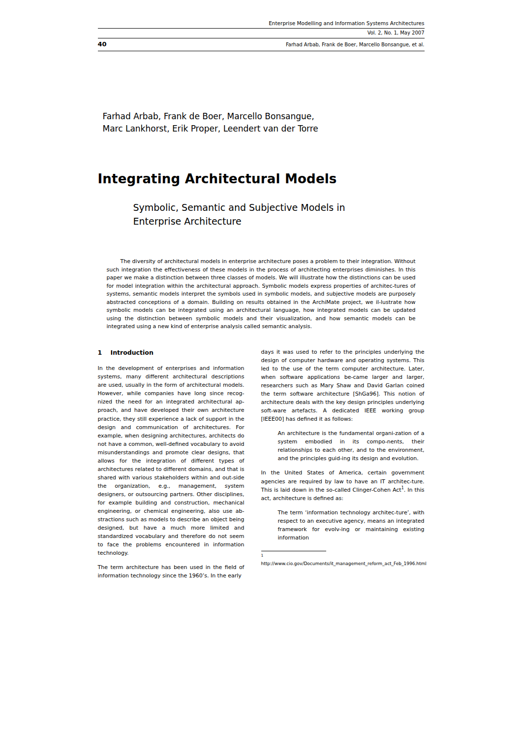Enterprise Modelling and Information Systems Architectures
Vol. 2, No. 1, May 2007
40 Farhad Arbab, Frank de Boer, Marcello Bonsangue, et al.
Farhad Arbab, Frank de Boer, Marcello Bonsangue,
Marc Lankhorst, Erik Proper, Leendert van der Torre
Integrating Architectural Models
Symbolic, Semantic and Subjective Models in
Enterprise Architecture
The diversity of architectural models in enterprise architecture poses a problem to their integration. Without such integration the effectiveness of these models in the process of architecting enterprises diminishes. In this paper we make a distinction between three classes of models. We will illustrate how the distinctions can be used for model integration within the architectural approach. Symbolic models express properties of architec-tures of systems, semantic models interpret the symbols used in symbolic models, and subjective models are purposely abstracted conceptions of a domain. Building on results obtained in the ArchiMate project, we il-lustrate how symbolic models can be integrated using an architectural language, how integrated models can be updated using the distinction between symbolic models and their visualization, and how semantic models can be integrated using a new kind of enterprise analysis called semantic analysis.
1 Introduction
In the development of enterprises and information systems, many different architectural descriptions are used, usually in the form of architectural models. However, while companies have long since recog-nized the need for an integrated architectural ap-proach, and have developed their own architecture practice, they still experience a lack of support in the design and communication of architectures. For example, when designing architectures, architects do not have a common, well-defined vocabulary to avoid misunderstandings and promote clear designs, that allows for the integration of different types of architectures related to different domains, and that is shared with various stakeholders within and out-side the organization, e.g., management, system designers, or outsourcing partners. Other disciplines, for example building and construction, mechanical engineering, or chemical engineering, also use ab-stractions such as models to describe an object being designed, but have a much more limited and standardized vocabulary and therefore do not seem to face the problems encountered in information technology.
The term architecture has been used in the field of information technology since the 1960’s. In the early
days it was used to refer to the principles underlying the design of computer hardware and operating systems. This led to the use of the term computer architecture. Later, when software applications be-came larger and larger, researchers such as Mary Shaw and David Garlan coined the term software architecture [ShGa96]. This notion of architecture deals with the key design principles underlying soft-ware artefacts. A dedicated IEEE working group [IEEE00] has defined it as follows:
An architecture is the fundamental organi-zation of a system embodied in its compo-nents, their relationships to each other, and to the environment, and the principles guid-ing its design and evolution.
In the United States of America, certain government agencies are required by law to have an IT architec-ture. This is laid down in the so-called Clinger-Cohen Act1. In this act, architecture is defined as:
The term ‘information technology architec-ture’, with respect to an executive agency, means an integrated framework for evolv-ing or maintaining existing information
1 http://www.cio.gov/Documents/it_management_reform_act_Feb_1996.html